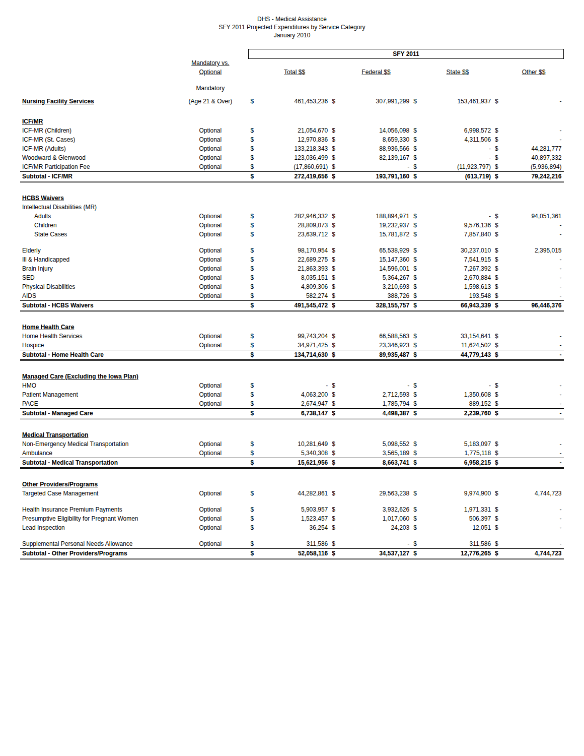DHS - Medical Assistance
SFY 2011 Projected Expenditures by Service Category
January 2010
| | | SFY 2011 |
| | Mandatory vs. | | | | | | | | |
| | Optional | | Total $$ | | Federal $$ | | State $$ | | Other $$ |
| | Mandatory | |
| Nursing Facility Services | (Age 21 & Over) | $ | 461,453,236 | $ | 307,991,299 | $ | 153,461,937 | $ | - |
| ICF/MR | |
| ICF-MR (Children) | Optional | $ | 21,054,670 | $ | 14,056,098 | $ | 6,998,572 | $ | - |
| ICF-MR (St. Cases) | Optional | $ | 12,970,836 | $ | 8,659,330 | $ | 4,311,506 | $ | - |
| ICF-MR (Adults) | Optional | $ | 133,218,343 | $ | 88,936,566 | $ | - | $ | 44,281,777 |
| Woodward & Glenwood | Optional | $ | 123,036,499 | $ | 82,139,167 | $ | - | $ | 40,897,332 |
| ICF/MR Participation Fee | Optional | $ | (17,860,691) | $ | - | $ | (11,923,797) | $ | (5,936,894) |
| Subtotal - ICF/MR | | $ | 272,419,656 | $ | 193,791,160 | $ | (613,719) | $ | 79,242,216 |
| HCBS Waivers | |
| Intellectual Disabilities (MR) | |
| Adults | Optional | $ | 282,946,332 | $ | 188,894,971 | $ | - | $ | 94,051,361 |
| Children | Optional | $ | 28,809,073 | $ | 19,232,937 | $ | 9,576,136 | $ | - |
| State Cases | Optional | $ | 23,639,712 | $ | 15,781,872 | $ | 7,857,840 | $ | - |
| Elderly | Optional | $ | 98,170,954 | $ | 65,538,929 | $ | 30,237,010 | $ | 2,395,015 |
| Ill & Handicapped | Optional | $ | 22,689,275 | $ | 15,147,360 | $ | 7,541,915 | $ | - |
| Brain Injury | Optional | $ | 21,863,393 | $ | 14,596,001 | $ | 7,267,392 | $ | - |
| SED | Optional | $ | 8,035,151 | $ | 5,364,267 | $ | 2,670,884 | $ | - |
| Physical Disabilities | Optional | $ | 4,809,306 | $ | 3,210,693 | $ | 1,598,613 | $ | - |
| AIDS | Optional | $ | 582,274 | $ | 388,726 | $ | 193,548 | $ | - |
| Subtotal - HCBS Waivers | | $ | 491,545,472 | $ | 328,155,757 | $ | 66,943,339 | $ | 96,446,376 |
| Home Health Care | |
| Home Health Services | Optional | $ | 99,743,204 | $ | 66,588,563 | $ | 33,154,641 | $ | - |
| Hospice | Optional | $ | 34,971,425 | $ | 23,346,923 | $ | 11,624,502 | $ | - |
| Subtotal - Home Health Care | | $ | 134,714,630 | $ | 89,935,487 | $ | 44,779,143 | $ | - |
| Managed Care (Excluding the Iowa Plan) | |
| HMO | Optional | $ | - | $ | - | $ | - | $ | - |
| Patient Management | Optional | $ | 4,063,200 | $ | 2,712,593 | $ | 1,350,608 | $ | - |
| PACE | Optional | $ | 2,674,947 | $ | 1,785,794 | $ | 889,152 | $ | - |
| Subtotal - Managed Care | | $ | 6,738,147 | $ | 4,498,387 | $ | 2,239,760 | $ | - |
| Medical Transportation | |
| Non-Emergency Medical Transportation | Optional | $ | 10,281,649 | $ | 5,098,552 | $ | 5,183,097 | $ | - |
| Ambulance | Optional | $ | 5,340,308 | $ | 3,565,189 | $ | 1,775,118 | $ | - |
| Subtotal - Medical Transportation | | $ | 15,621,956 | $ | 8,663,741 | $ | 6,958,215 | $ | - |
| Other Providers/Programs | |
| Targeted Case Management | Optional | $ | 44,282,861 | $ | 29,563,238 | $ | 9,974,900 | $ | 4,744,723 |
| Health Insurance Premium Payments | Optional | $ | 5,903,957 | $ | 3,932,626 | $ | 1,971,331 | $ | - |
| Presumptive Eligibility for Pregnant Women | Optional | $ | 1,523,457 | $ | 1,017,060 | $ | 506,397 | $ | - |
| Lead Inspection | Optional | $ | 36,254 | $ | 24,203 | $ | 12,051 | $ | - |
| Supplemental Personal Needs Allowance | Optional | $ | 311,586 | $ | - | $ | 311,586 | $ | - |
| Subtotal - Other Providers/Programs | | $ | 52,058,116 | $ | 34,537,127 | $ | 12,776,265 | $ | 4,744,723 |